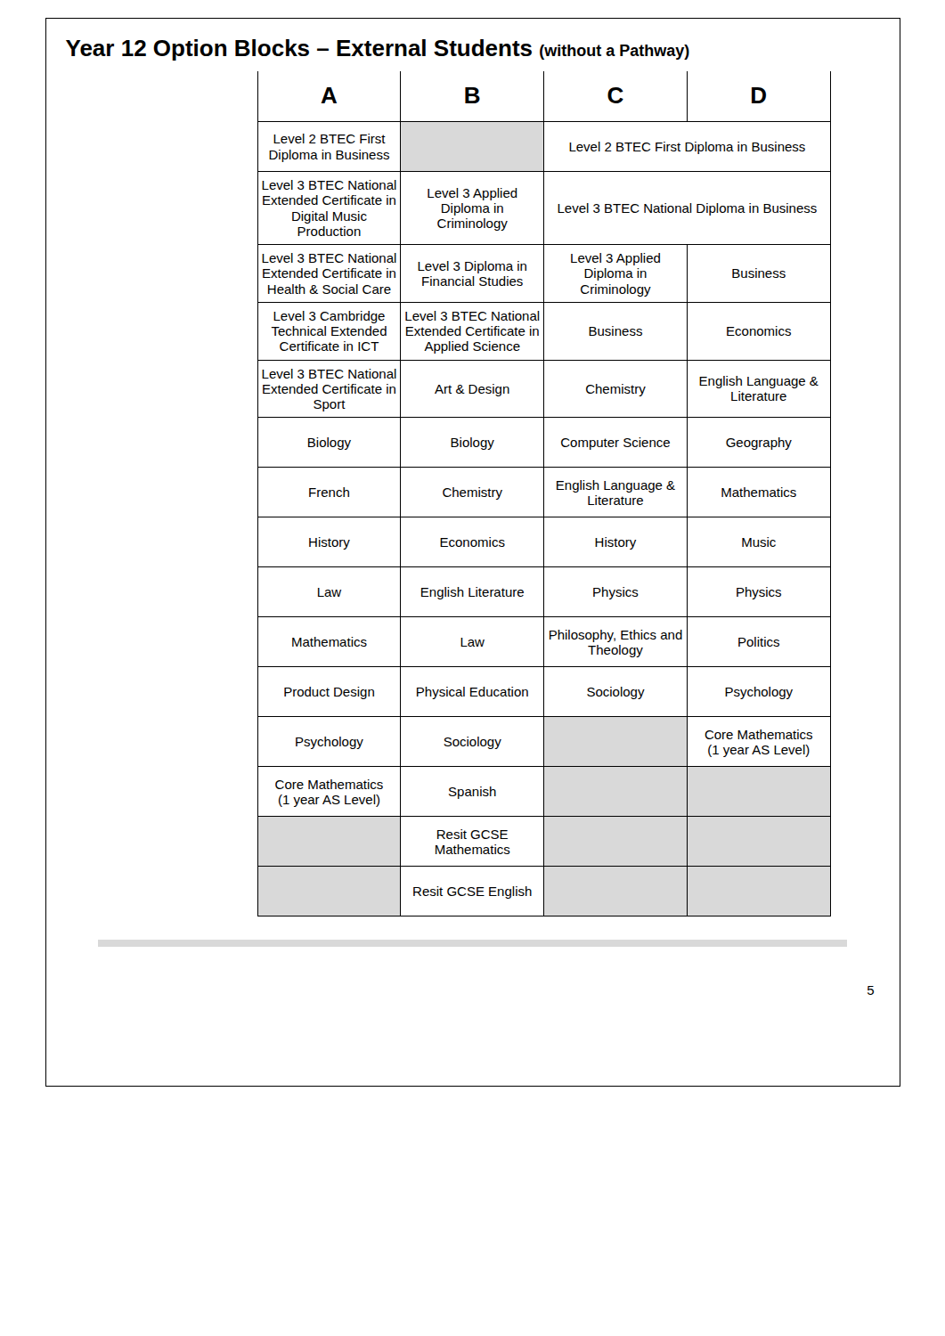Year 12 Option Blocks – External Students (without a Pathway)
| | A | B | C | D |
| --- | --- | --- | --- | --- |
| | Level 2 BTEC First Diploma in Business | | Level 2 BTEC First Diploma in Business |
| | Level 3 BTEC National Extended Certificate in Digital Music Production | Level 3 Applied Diploma in Criminology | Level 3 BTEC National Diploma in Business |
| | Level 3 BTEC National Extended Certificate in Health & Social Care | Level 3 Diploma in Financial Studies | Level 3 Applied Diploma in Criminology | Business |
| | Level 3 Cambridge Technical Extended Certificate in ICT | Level 3 BTEC National Extended Certificate in Applied Science | Business | Economics |
| | Level 3 BTEC National Extended Certificate in Sport | Art & Design | Chemistry | English Language & Literature |
| | Biology | Biology | Computer Science | Geography |
| | French | Chemistry | English Language & Literature | Mathematics |
| | History | Economics | History | Music |
| | Law | English Literature | Physics | Physics |
| | Mathematics | Law | Philosophy, Ethics and Theology | Politics |
| | Product Design | Physical Education | Sociology | Psychology |
| | Psychology | Sociology | | Core Mathematics (1 year AS Level) |
| | Core Mathematics (1 year AS Level) | Spanish | | |
| | | Resit GCSE Mathematics | | |
| | | Resit GCSE English | | |
5